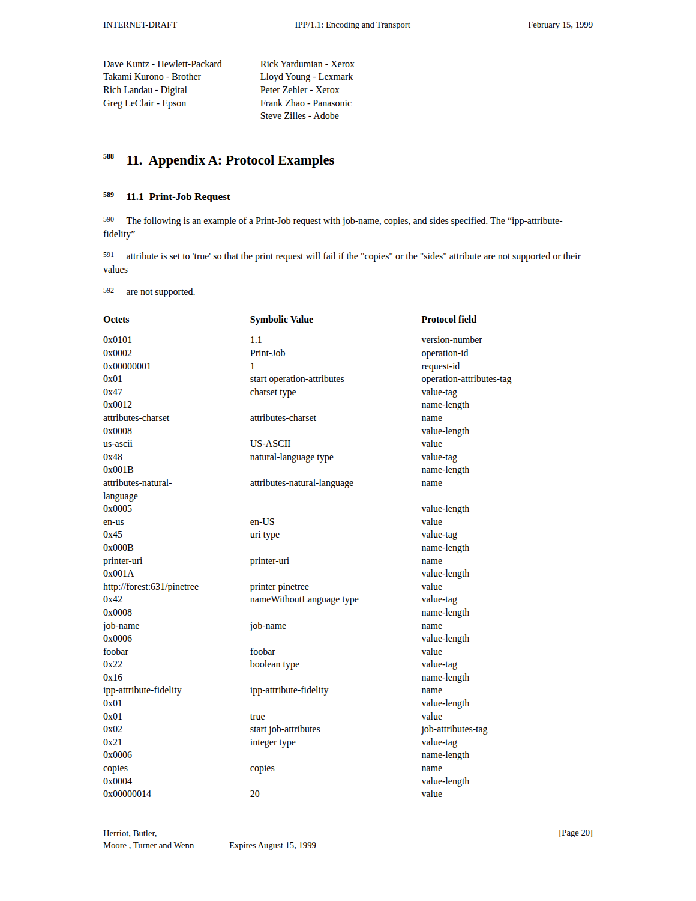INTERNET-DRAFT
IPP/1.1: Encoding and Transport
February 15, 1999
Dave Kuntz - Hewlett-Packard
Takami Kurono - Brother
Rich Landau - Digital
Greg LeClair - Epson
Rick Yardumian - Xerox
Lloyd Young - Lexmark
Peter Zehler - Xerox
Frank Zhao - Panasonic
Steve Zilles - Adobe
58811. Appendix A: Protocol Examples
58911.1 Print-Job Request
590 The following is an example of a Print-Job request with job-name, copies, and sides specified. The “ipp-attribute-fidelity”
591attribute is set to 'true' so that the print request will fail if the "copies" or the "sides" attribute are not supported or their values
592are not supported.
| Octets | Symbolic Value | Protocol field |
| --- | --- | --- |
| 0x0101 | 1.1 | version-number |
| 0x0002 | Print-Job | operation-id |
| 0x00000001 | 1 | request-id |
| 0x01 | start operation-attributes | operation-attributes-tag |
| 0x47 | charset type | value-tag |
| 0x0012 | | name-length |
| attributes-charset | attributes-charset | name |
| 0x0008 | | value-length |
| us-ascii | US-ASCII | value |
| 0x48 | natural-language type | value-tag |
| 0x001B | | name-length |
| attributes-natural- language | attributes-natural-language | name |
| 0x0005 | | value-length |
| en-us | en-US | value |
| 0x45 | uri type | value-tag |
| 0x000B | | name-length |
| printer-uri | printer-uri | name |
| 0x001A | | value-length |
| http://forest:631/pinetree | printer pinetree | value |
| 0x42 | nameWithoutLanguage type | value-tag |
| 0x0008 | | name-length |
| job-name | job-name | name |
| 0x0006 | | value-length |
| foobar | foobar | value |
| 0x22 | boolean type | value-tag |
| 0x16 | | name-length |
| ipp-attribute-fidelity | ipp-attribute-fidelity | name |
| 0x01 | | value-length |
| 0x01 | true | value |
| 0x02 | start job-attributes | job-attributes-tag |
| 0x21 | integer type | value-tag |
| 0x0006 | | name-length |
| copies | copies | name |
| 0x0004 | | value-length |
| 0x00000014 | 20 | value |
Herriot, Butler,
Moore , Turner and Wenn Expires August 15, 1999
[Page 20]